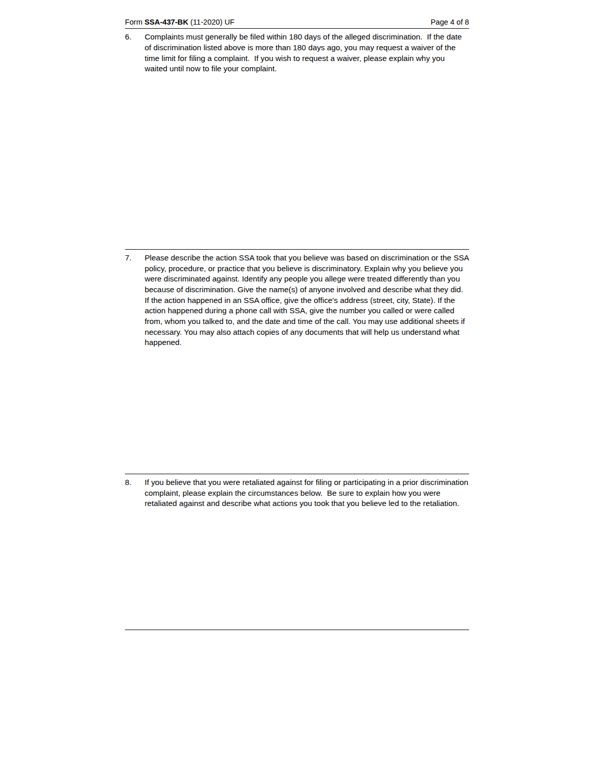Form SSA-437-BK (11-2020) UF
Page 4 of 8
6.
Complaints must generally be filed within 180 days of the alleged discrimination. If the date of discrimination listed above is more than 180 days ago, you may request a waiver of the time limit for filing a complaint. If you wish to request a waiver, please explain why you waited until now to file your complaint.
7.
Please describe the action SSA took that you believe was based on discrimination or the SSA policy, procedure, or practice that you believe is discriminatory. Explain why you believe you were discriminated against. Identify any people you allege were treated differently than you because of discrimination. Give the name(s) of anyone involved and describe what they did. If the action happened in an SSA office, give the office's address (street, city, State). If the action happened during a phone call with SSA, give the number you called or were called from, whom you talked to, and the date and time of the call. You may use additional sheets if necessary. You may also attach copies of any documents that will help us understand what happened.
8.
If you believe that you were retaliated against for filing or participating in a prior discrimination complaint, please explain the circumstances below. Be sure to explain how you were retaliated against and describe what actions you took that you believe led to the retaliation.